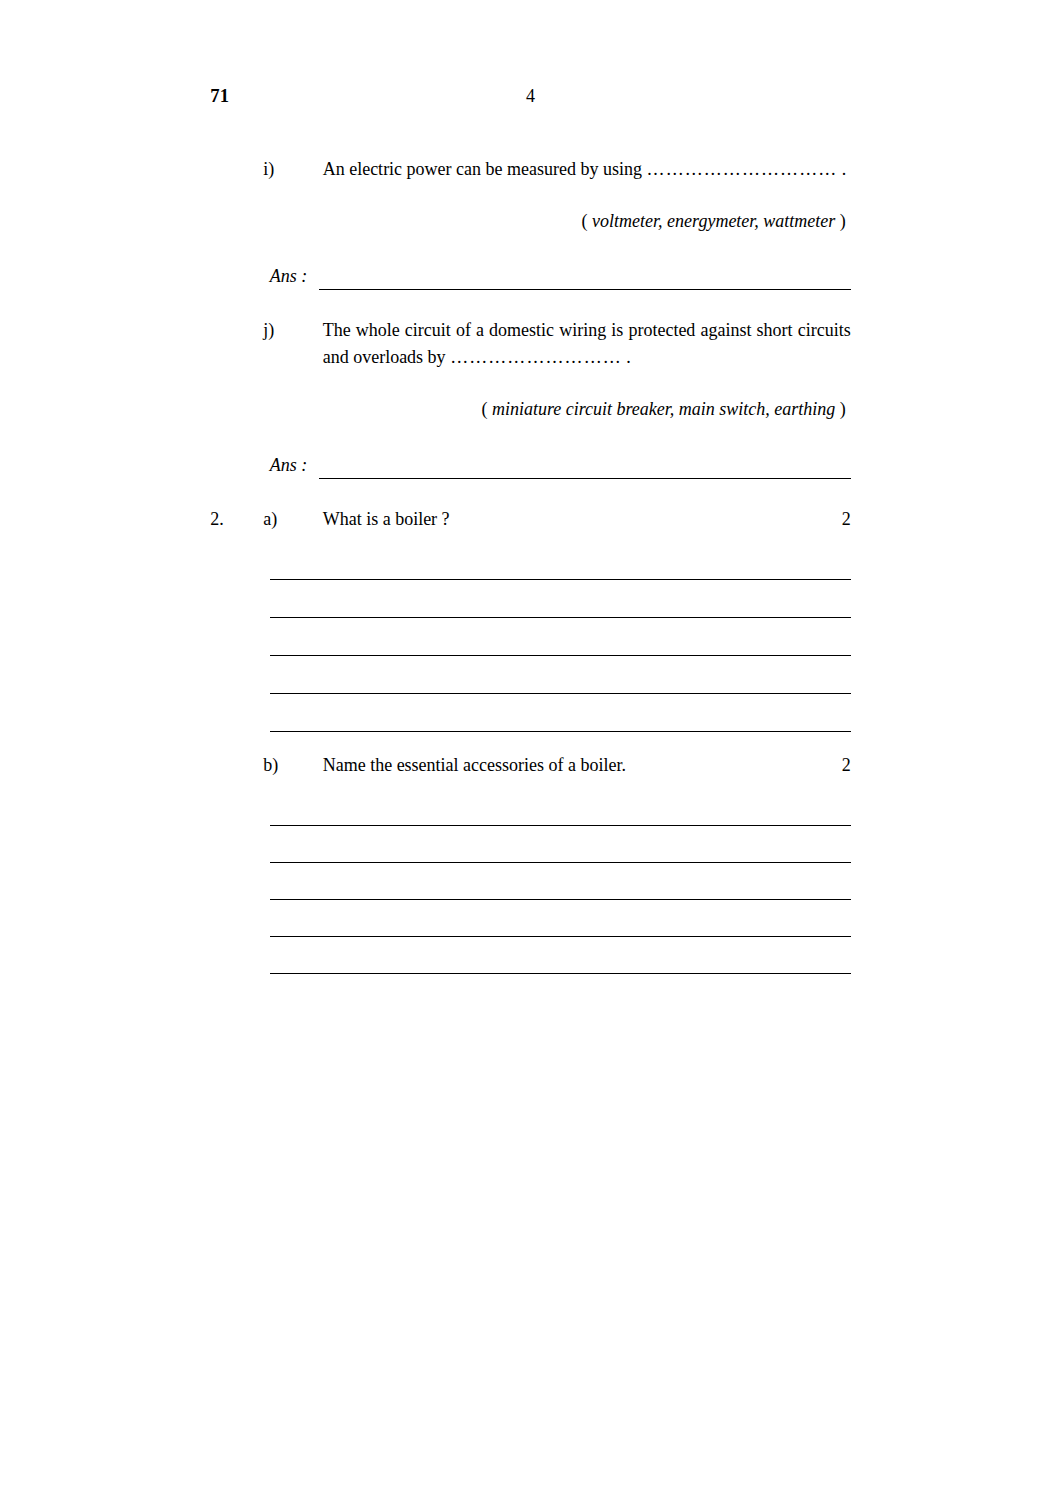71
4
i)
An electric power can be measured by using ………………………… .
( voltmeter, energymeter, wattmeter )
Ans :
j)
The whole circuit of a domestic wiring is protected against short circuits and overloads by ……………………… .
( miniature circuit breaker, main switch, earthing )
Ans :
2.
a)
What is a boiler ?
2
b)
Name the essential accessories of a boiler.
2